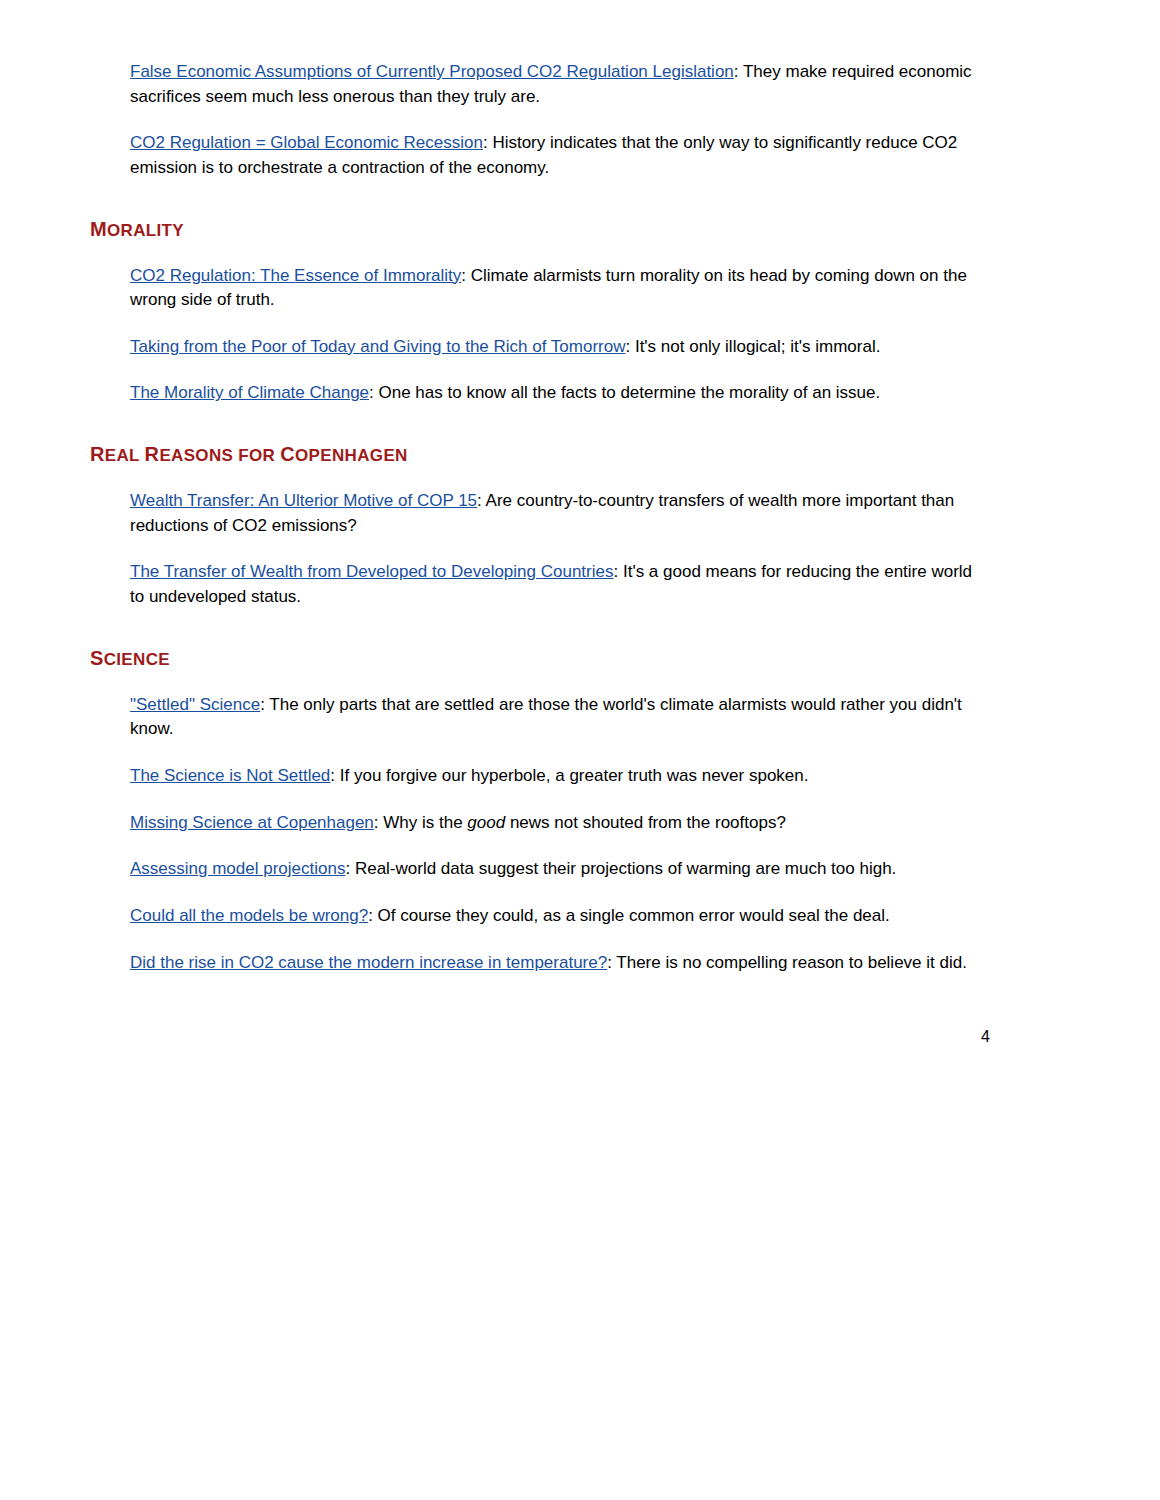False Economic Assumptions of Currently Proposed CO2 Regulation Legislation: They make required economic sacrifices seem much less onerous than they truly are.
CO2 Regulation = Global Economic Recession: History indicates that the only way to significantly reduce CO2 emission is to orchestrate a contraction of the economy.
MORALITY
CO2 Regulation: The Essence of Immorality: Climate alarmists turn morality on its head by coming down on the wrong side of truth.
Taking from the Poor of Today and Giving to the Rich of Tomorrow: It's not only illogical; it's immoral.
The Morality of Climate Change: One has to know all the facts to determine the morality of an issue.
REAL REASONS FOR COPENHAGEN
Wealth Transfer: An Ulterior Motive of COP 15: Are country-to-country transfers of wealth more important than reductions of CO2 emissions?
The Transfer of Wealth from Developed to Developing Countries: It's a good means for reducing the entire world to undeveloped status.
SCIENCE
"Settled" Science: The only parts that are settled are those the world's climate alarmists would rather you didn't know.
The Science is Not Settled: If you forgive our hyperbole, a greater truth was never spoken.
Missing Science at Copenhagen: Why is the good news not shouted from the rooftops?
Assessing model projections: Real-world data suggest their projections of warming are much too high.
Could all the models be wrong?: Of course they could, as a single common error would seal the deal.
Did the rise in CO2 cause the modern increase in temperature?: There is no compelling reason to believe it did.
4